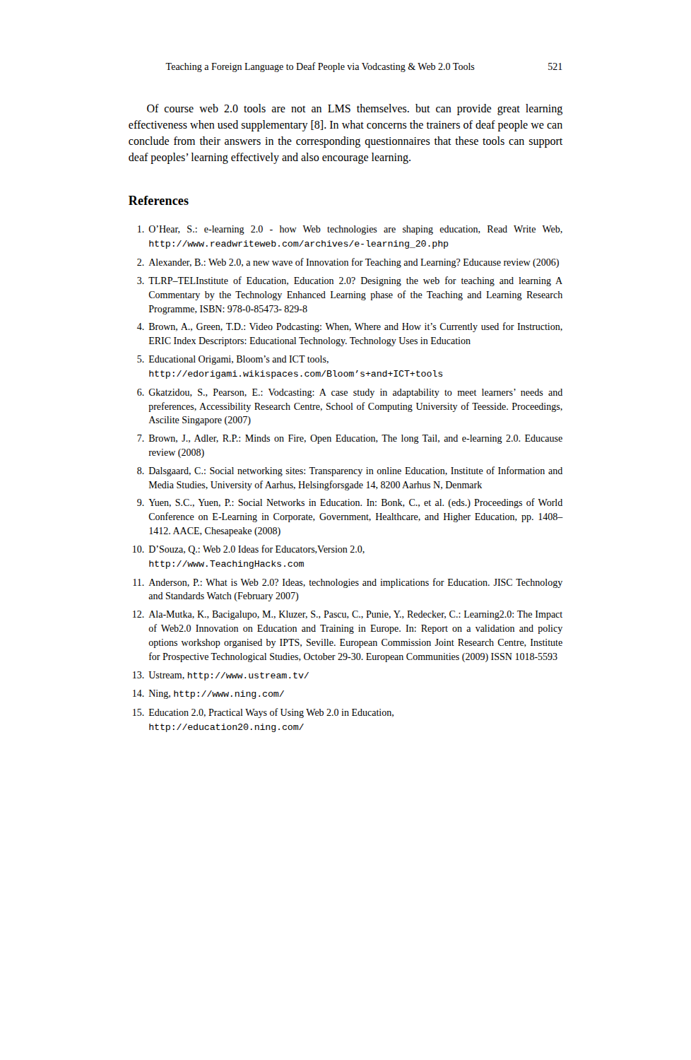Teaching a Foreign Language to Deaf People via Vodcasting & Web 2.0 Tools 521
Of course web 2.0 tools are not an LMS themselves. but can provide great learning effectiveness when used supplementary [8]. In what concerns the trainers of deaf people we can conclude from their answers in the corresponding questionnaires that these tools can support deaf peoples’ learning effectively and also encourage learning.
References
O’Hear, S.: e-learning 2.0 - how Web technologies are shaping education, Read Write Web, http://www.readwriteweb.com/archives/e-learning_20.php
Alexander, B.: Web 2.0, a new wave of Innovation for Teaching and Learning? Educause review (2006)
TLRP–TELInstitute of Education, Education 2.0? Designing the web for teaching and learning A Commentary by the Technology Enhanced Learning phase of the Teaching and Learning Research Programme, ISBN: 978-0-85473- 829-8
Brown, A., Green, T.D.: Video Podcasting: When, Where and How it’s Currently used for Instruction, ERIC Index Descriptors: Educational Technology. Technology Uses in Education
Educational Origami, Bloom’s and ICT tools,
http://edorigami.wikispaces.com/Bloom’s+and+ICT+tools
Gkatzidou, S., Pearson, E.: Vodcasting: A case study in adaptability to meet learners’ needs and preferences, Accessibility Research Centre, School of Computing University of Teesside. Proceedings, Ascilite Singapore (2007)
Brown, J., Adler, R.P.: Minds on Fire, Open Education, The long Tail, and e-learning 2.0. Educause review (2008)
Dalsgaard, C.: Social networking sites: Transparency in online Education, Institute of Information and Media Studies, University of Aarhus, Helsingforsgade 14, 8200 Aarhus N, Denmark
Yuen, S.C., Yuen, P.: Social Networks in Education. In: Bonk, C., et al. (eds.) Proceedings of World Conference on E-Learning in Corporate, Government, Healthcare, and Higher Education, pp. 1408–1412. AACE, Chesapeake (2008)
D’Souza, Q.: Web 2.0 Ideas for Educators,Version 2.0,
http://www.TeachingHacks.com
Anderson, P.: What is Web 2.0? Ideas, technologies and implications for Education. JISC Technology and Standards Watch (February 2007)
Ala-Mutka, K., Bacigalupo, M., Kluzer, S., Pascu, C., Punie, Y., Redecker, C.: Learning2.0: The Impact of Web2.0 Innovation on Education and Training in Europe. In: Report on a validation and policy options workshop organised by IPTS, Seville. European Commission Joint Research Centre, Institute for Prospective Technological Studies, October 29-30. European Communities (2009) ISSN 1018-5593
Ustream, http://www.ustream.tv/
Ning, http://www.ning.com/
Education 2.0, Practical Ways of Using Web 2.0 in Education,
http://education20.ning.com/